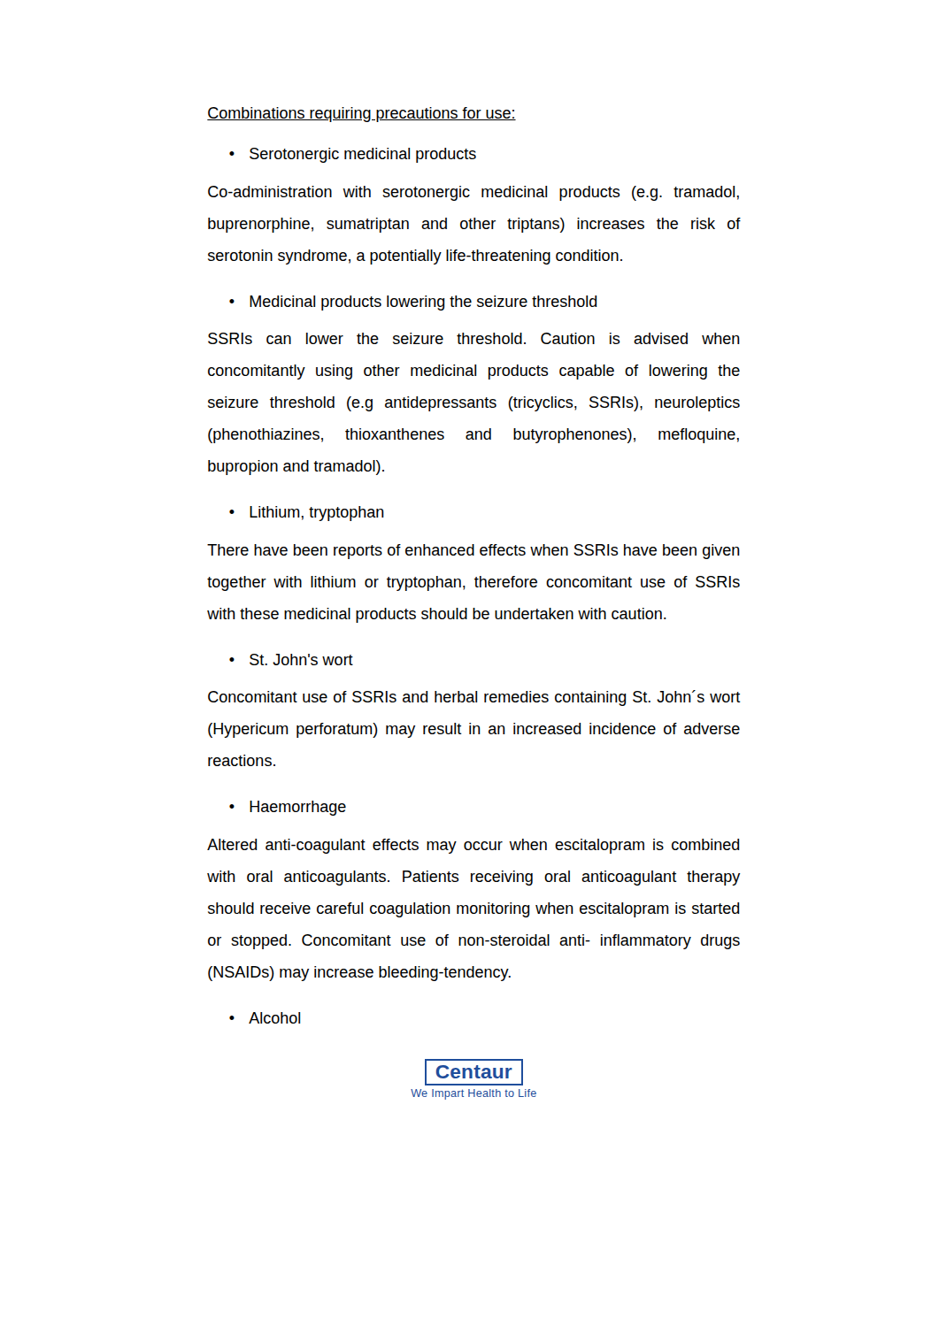Combinations requiring precautions for use:
Serotonergic medicinal products
Co-administration with serotonergic medicinal products (e.g. tramadol, buprenorphine, sumatriptan and other triptans) increases the risk of serotonin syndrome, a potentially life-threatening condition.
Medicinal products lowering the seizure threshold
SSRIs can lower the seizure threshold. Caution is advised when concomitantly using other medicinal products capable of lowering the seizure threshold (e.g antidepressants (tricyclics, SSRIs), neuroleptics (phenothiazines, thioxanthenes and butyrophenones), mefloquine, bupropion and tramadol).
Lithium, tryptophan
There have been reports of enhanced effects when SSRIs have been given together with lithium or tryptophan, therefore concomitant use of SSRIs with these medicinal products should be undertaken with caution.
St. John's wort
Concomitant use of SSRIs and herbal remedies containing St. John´s wort (Hypericum perforatum) may result in an increased incidence of adverse reactions.
Haemorrhage
Altered anti-coagulant effects may occur when escitalopram is combined with oral anticoagulants. Patients receiving oral anticoagulant therapy should receive careful coagulation monitoring when escitalopram is started or stopped. Concomitant use of non-steroidal anti- inflammatory drugs (NSAIDs) may increase bleeding-tendency.
Alcohol
Centaur
We Impart Health to Life